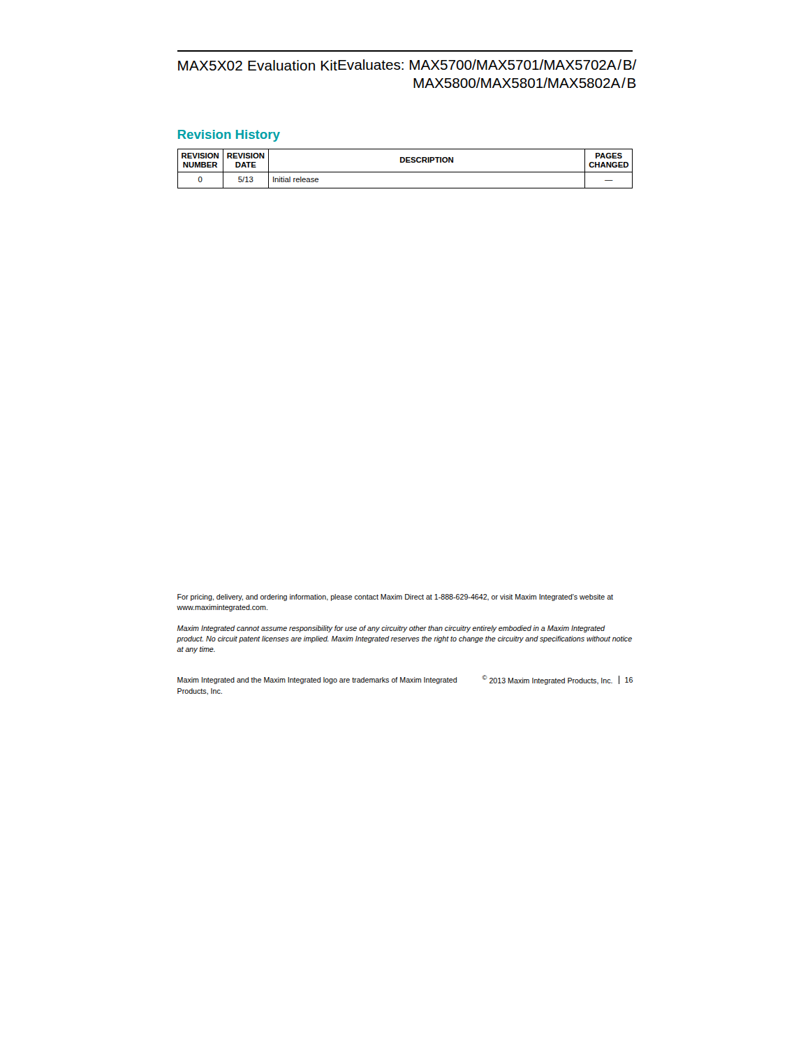MAX5X02 Evaluation Kit
Evaluates: MAX5700/MAX5701/MAX5702A / B/
MAX5800/MAX5801/MAX5802A / B
Revision History
| REVISION NUMBER | REVISION DATE | DESCRIPTION | PAGES CHANGED |
| --- | --- | --- | --- |
| 0 | 5/13 | Initial release | — |
For pricing, delivery, and ordering information, please contact Maxim Direct at 1-888-629-4642, or visit Maxim Integrated’s website at www.maximintegrated.com.
Maxim Integrated cannot assume responsibility for use of any circuitry other than circuitry entirely embodied in a Maxim Integrated product. No circuit patent licenses are implied. Maxim Integrated reserves the right to change the circuitry and specifications without notice at any time.
Maxim Integrated and the Maxim Integrated logo are trademarks of Maxim Integrated Products, Inc.
© 2013 Maxim Integrated Products, Inc.16